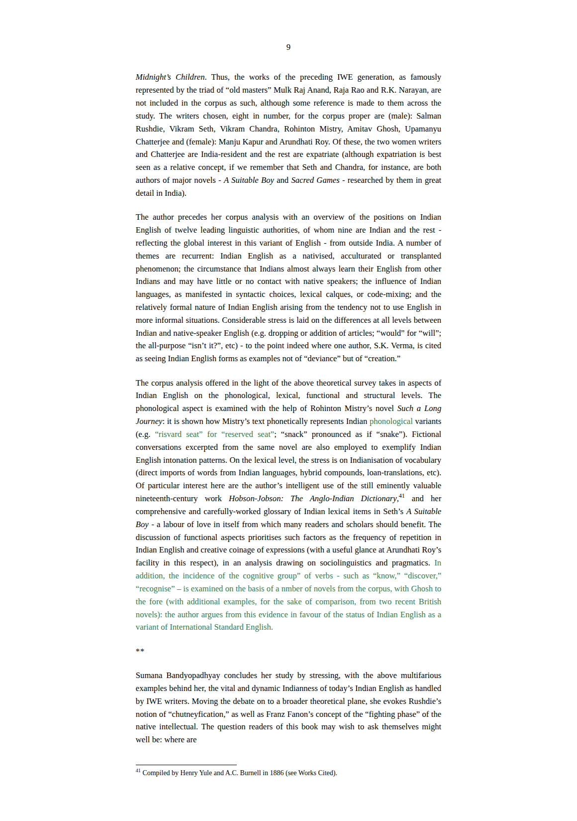9
Midnight’s Children. Thus, the works of the preceding IWE generation, as famously represented by the triad of “old masters” Mulk Raj Anand, Raja Rao and R.K. Narayan, are not included in the corpus as such, although some reference is made to them across the study. The writers chosen, eight in number, for the corpus proper are (male): Salman Rushdie, Vikram Seth, Vikram Chandra, Rohinton Mistry, Amitav Ghosh, Upamanyu Chatterjee and (female): Manju Kapur and Arundhati Roy. Of these, the two women writers and Chatterjee are India-resident and the rest are expatriate (although expatriation is best seen as a relative concept, if we remember that Seth and Chandra, for instance, are both authors of major novels - A Suitable Boy and Sacred Games - researched by them in great detail in India).
The author precedes her corpus analysis with an overview of the positions on Indian English of twelve leading linguistic authorities, of whom nine are Indian and the rest - reflecting the global interest in this variant of English - from outside India. A number of themes are recurrent: Indian English as a nativised, acculturated or transplanted phenomenon; the circumstance that Indians almost always learn their English from other Indians and may have little or no contact with native speakers; the influence of Indian languages, as manifested in syntactic choices, lexical calques, or code-mixing; and the relatively formal nature of Indian English arising from the tendency not to use English in more informal situations. Considerable stress is laid on the differences at all levels between Indian and native-speaker English (e.g. dropping or addition of articles; “would” for “will”; the all-purpose “isn’t it?”, etc) - to the point indeed where one author, S.K. Verma, is cited as seeing Indian English forms as examples not of “deviance” but of “creation.”
The corpus analysis offered in the light of the above theoretical survey takes in aspects of Indian English on the phonological, lexical, functional and structural levels. The phonological aspect is examined with the help of Rohinton Mistry’s novel Such a Long Journey: it is shown how Mistry’s text phonetically represents Indian phonological variants (e.g. “risvard seat” for “reserved seat”; “snack” pronounced as if “snake”). Fictional conversations excerpted from the same novel are also employed to exemplify Indian English intonation patterns. On the lexical level, the stress is on Indianisation of vocabulary (direct imports of words from Indian languages, hybrid compounds, loan-translations, etc). Of particular interest here are the author’s intelligent use of the still eminently valuable nineteenth-century work Hobson-Jobson: The Anglo-Indian Dictionary,41 and her comprehensive and carefully-worked glossary of Indian lexical items in Seth’s A Suitable Boy - a labour of love in itself from which many readers and scholars should benefit. The discussion of functional aspects prioritises such factors as the frequency of repetition in Indian English and creative coinage of expressions (with a useful glance at Arundhati Roy’s facility in this respect), in an analysis drawing on sociolinguistics and pragmatics. In addition, the incidence of the cognitive group” of verbs - such as “know,” “discover,” “recognise” – is examined on the basis of a nmber of novels from the corpus, with Ghosh to the fore (with additional examples, for the sake of comparison, from two recent British novels): the author argues from this evidence in favour of the status of Indian English as a variant of International Standard English.
**
Sumana Bandyopadhyay concludes her study by stressing, with the above multifarious examples behind her, the vital and dynamic Indianness of today’s Indian English as handled by IWE writers. Moving the debate on to a broader theoretical plane, she evokes Rushdie’s notion of “chutneyfication,” as well as Franz Fanon’s concept of the “fighting phase” of the native intellectual. The question readers of this book may wish to ask themselves might well be: where are
41 Compiled by Henry Yule and A.C. Burnell in 1886 (see Works Cited).